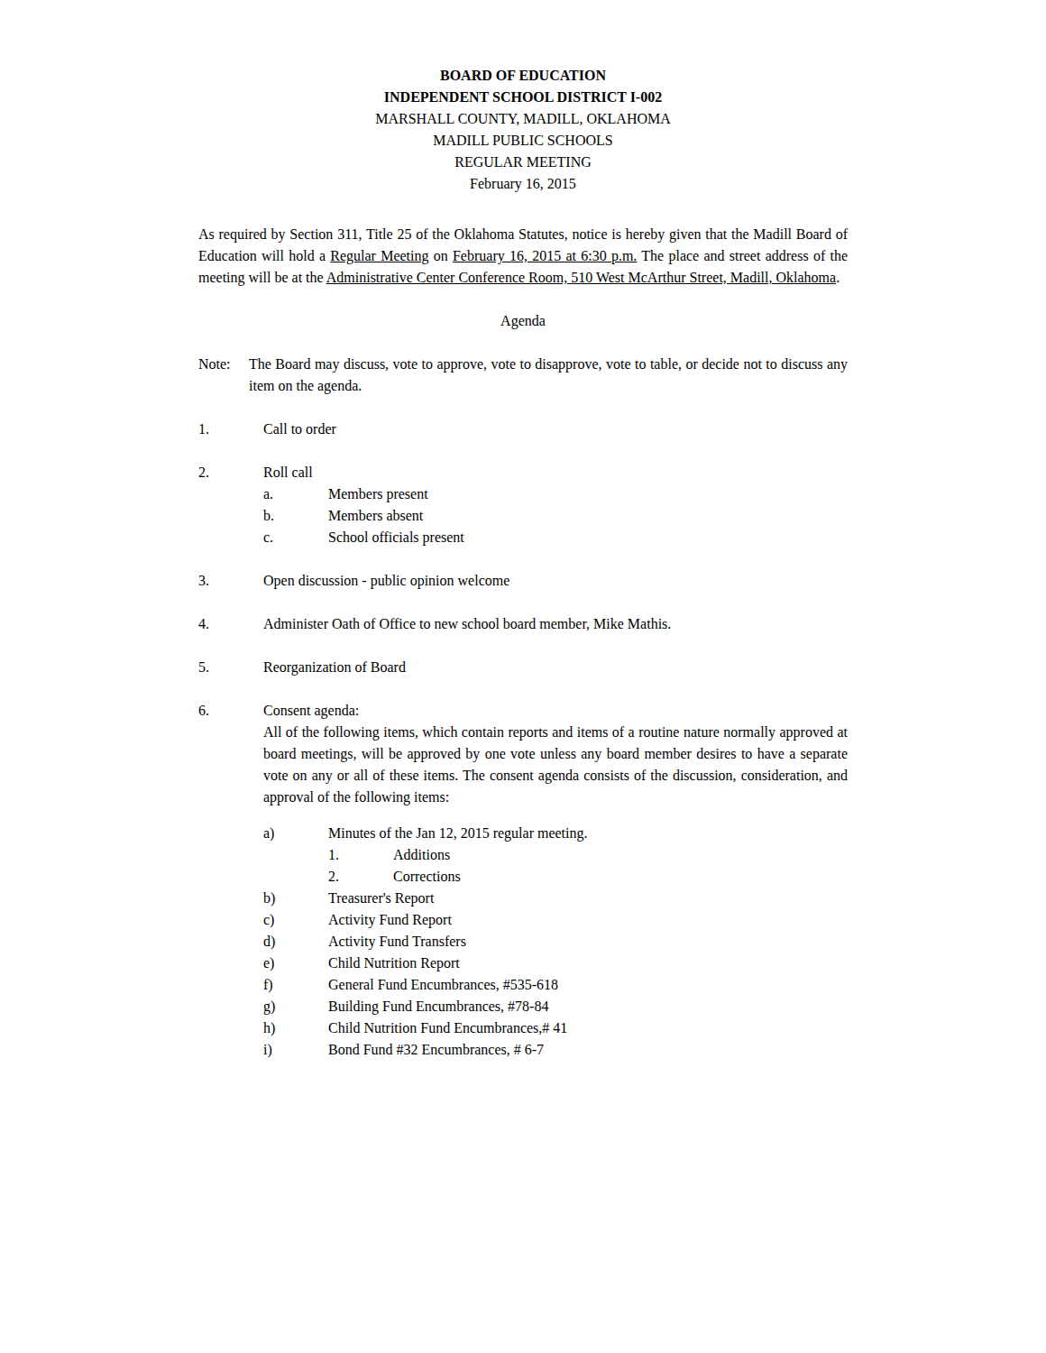Board of Education
Independent School District I-002
Marshall County, Madill, Oklahoma
Madill Public Schools
Regular Meeting
February 16, 2015
As required by Section 311, Title 25 of the Oklahoma Statutes, notice is hereby given that the Madill Board of Education will hold a Regular Meeting on February 16, 2015 at 6:30 p.m. The place and street address of the meeting will be at the Administrative Center Conference Room, 510 West McArthur Street, Madill, Oklahoma.
Agenda
Note:
The Board may discuss, vote to approve, vote to disapprove, vote to table, or decide not to discuss any item on the agenda.
Call to order
Roll call
Members present
Members absent
School officials present
Open discussion - public opinion welcome
Administer Oath of Office to new school board member, Mike Mathis.
Reorganization of Board
Consent agenda:
All of the following items, which contain reports and items of a routine nature normally approved at board meetings, will be approved by one vote unless any board member desires to have a separate vote on any or all of these items. The consent agenda consists of the discussion, consideration, and approval of the following items:
Minutes of the Jan 12, 2015 regular meeting.
Additions
Corrections
Treasurer's Report
Activity Fund Report
Activity Fund Transfers
Child Nutrition Report
General Fund Encumbrances, #535-618
Building Fund Encumbrances, #78-84
Child Nutrition Fund Encumbrances,# 41
Bond Fund #32 Encumbrances, # 6-7